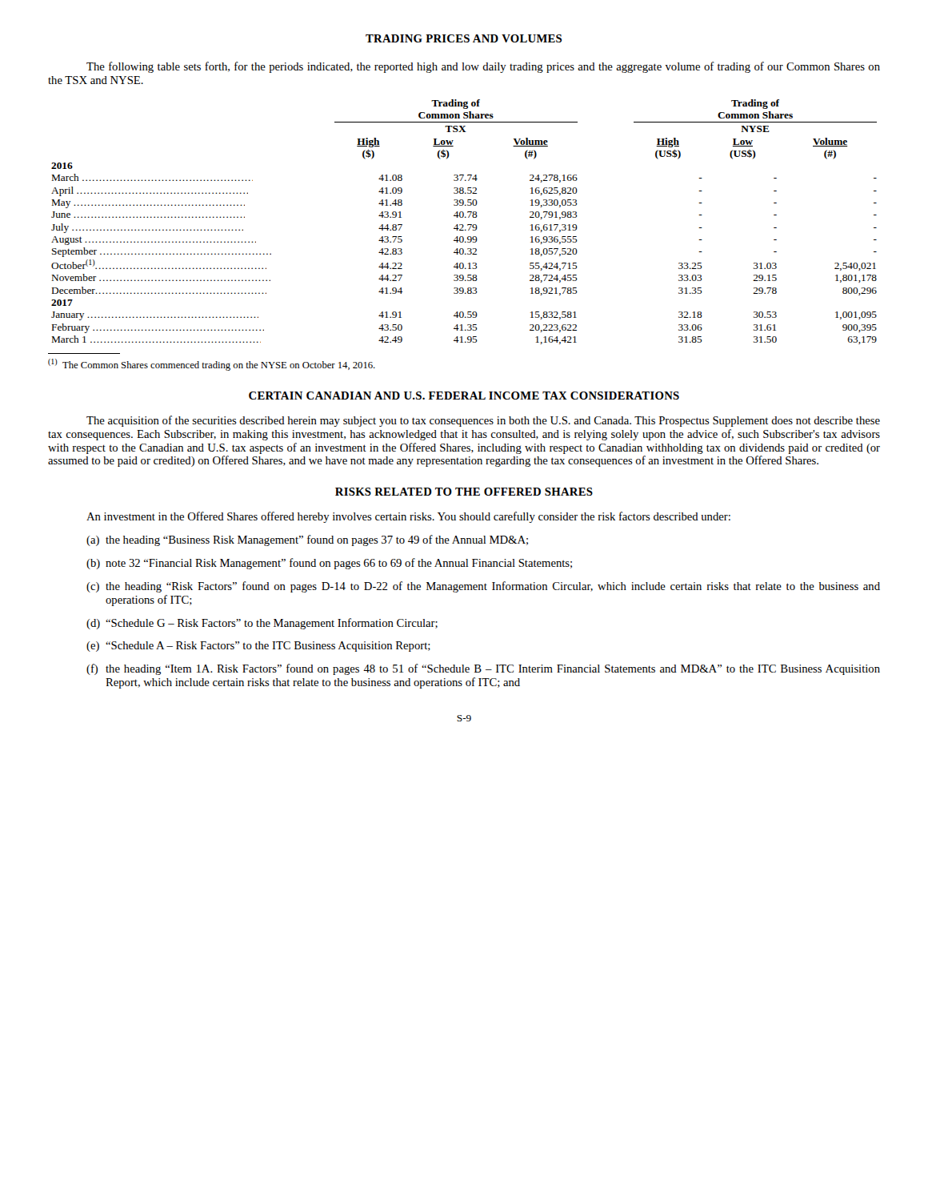TRADING PRICES AND VOLUMES
The following table sets forth, for the periods indicated, the reported high and low daily trading prices and the aggregate volume of trading of our Common Shares on the TSX and NYSE.
| | Trading of Common Shares | | Trading of Common Shares |
| | TSX | | NYSE |
| | High | Low | Volume | | High | Low | Volume |
| | ($) | ($) | (#) | | (US$) | (US$) | (#) |
| 2016 | | | | | | | |
| March ..................................................................... | 41.08 | 37.74 | 24,278,166 | | - | - | - |
| April ....................................................................... | 41.09 | 38.52 | 16,625,820 | | - | - | - |
| May ........................................................................ | 41.48 | 39.50 | 19,330,053 | | - | - | - |
| June ........................................................................ | 43.91 | 40.78 | 20,791,983 | | - | - | - |
| July ......................................................................... | 44.87 | 42.79 | 16,617,319 | | - | - | - |
| August .................................................................... | 43.75 | 40.99 | 16,936,555 | | - | - | - |
| September .............................................................. | 42.83 | 40.32 | 18,057,520 | | - | - | - |
| October (1) ............................................................. | 44.22 | 40.13 | 55,424,715 | | 33.25 | 31.03 | 2,540,021 |
| November .............................................................. | 44.27 | 39.58 | 28,724,455 | | 33.03 | 29.15 | 1,801,178 |
| December .............................................................. | 41.94 | 39.83 | 18,921,785 | | 31.35 | 29.78 | 800,296 |
| 2017 | | | | | | | |
| January ................................................................... | 41.91 | 40.59 | 15,832,581 | | 32.18 | 30.53 | 1,001,095 |
| February ................................................................. | 43.50 | 41.35 | 20,223,622 | | 33.06 | 31.61 | 900,395 |
| March 1 ................................................................. | 42.49 | 41.95 | 1,164,421 | | 31.85 | 31.50 | 63,179 |
(1) The Common Shares commenced trading on the NYSE on October 14, 2016.
CERTAIN CANADIAN AND U.S. FEDERAL INCOME TAX CONSIDERATIONS
The acquisition of the securities described herein may subject you to tax consequences in both the U.S. and Canada. This Prospectus Supplement does not describe these tax consequences. Each Subscriber, in making this investment, has acknowledged that it has consulted, and is relying solely upon the advice of, such Subscriber's tax advisors with respect to the Canadian and U.S. tax aspects of an investment in the Offered Shares, including with respect to Canadian withholding tax on dividends paid or credited (or assumed to be paid or credited) on Offered Shares, and we have not made any representation regarding the tax consequences of an investment in the Offered Shares.
RISKS RELATED TO THE OFFERED SHARES
An investment in the Offered Shares offered hereby involves certain risks. You should carefully consider the risk factors described under:
(a) the heading “Business Risk Management” found on pages 37 to 49 of the Annual MD&A;
(b) note 32 “Financial Risk Management” found on pages 66 to 69 of the Annual Financial Statements;
(c) the heading “Risk Factors” found on pages D-14 to D-22 of the Management Information Circular, which include certain risks that relate to the business and operations of ITC;
(d) “Schedule G – Risk Factors” to the Management Information Circular;
(e) “Schedule A – Risk Factors” to the ITC Business Acquisition Report;
(f) the heading “Item 1A. Risk Factors” found on pages 48 to 51 of “Schedule B – ITC Interim Financial Statements and MD&A” to the ITC Business Acquisition Report, which include certain risks that relate to the business and operations of ITC; and
S-9